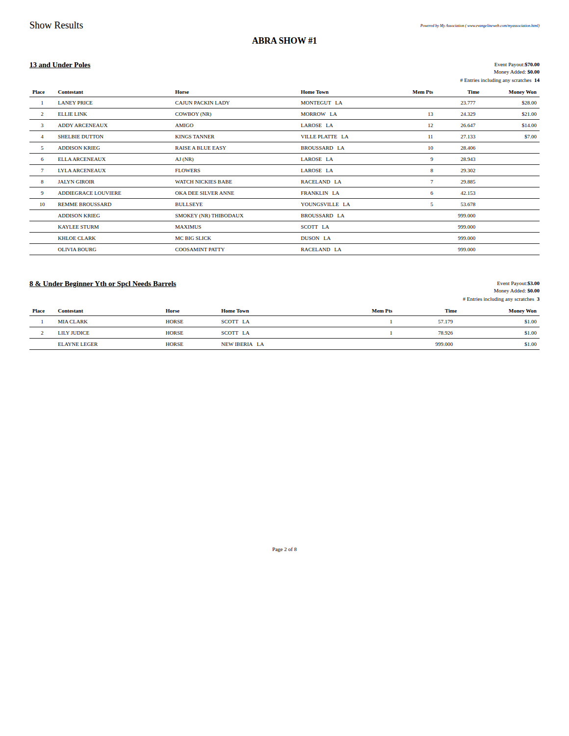Show Results
Powered by My Association ( www.evangelineweb.com/myassociation.html)
ABRA SHOW #1
13 and Under Poles
Event Payout:$70.00
Money Added: $0.00
# Entries including any scratches 14
| Place | Contestant | Horse | Home Town | Mem Pts | Time | Money Won |
| --- | --- | --- | --- | --- | --- | --- |
| 1 | LANEY PRICE | CAJUN PACKIN LADY | MONTEGUT LA | | 23.777 | $28.00 |
| 2 | ELLIE LINK | COWBOY (NR) | MORROW LA | 13 | 24.329 | $21.00 |
| 3 | ADDY ARCENEAUX | AMIGO | LAROSE LA | 12 | 26.647 | $14.00 |
| 4 | SHELBIE DUTTON | KINGS TANNER | VILLE PLATTE LA | 11 | 27.133 | $7.00 |
| 5 | ADDISON KRIEG | RAISE A BLUE EASY | BROUSSARD LA | 10 | 28.406 | |
| 6 | ELLA ARCENEAUX | AJ (NR) | LAROSE LA | 9 | 28.943 | |
| 7 | LYLA ARCENEAUX | FLOWERS | LAROSE LA | 8 | 29.302 | |
| 8 | JALYN GIROIR | WATCH NICKIES BABE | RACELAND LA | 7 | 29.885 | |
| 9 | ADDIEGRACE LOUVIERE | OKA DEE SILVER ANNE | FRANKLIN LA | 6 | 42.153 | |
| 10 | REMME BROUSSARD | BULLSEYE | YOUNGSVILLE LA | 5 | 53.678 | |
| | ADDISON KRIEG | SMOKEY (NR) THIBODAUX | BROUSSARD LA | | 999.000 | |
| | KAYLEE STURM | MAXIMUS | SCOTT LA | | 999.000 | |
| | KHLOE CLARK | MC BIG SLICK | DUSON LA | | 999.000 | |
| | OLIVIA BOURG | COOSAMINT PATTY | RACELAND LA | | 999.000 | |
8 & Under Beginner Yth or Spcl Needs Barrels
Event Payout:$3.00
Money Added: $0.00
# Entries including any scratches 3
| Place | Contestant | Horse | Home Town | Mem Pts | Time | Money Won |
| --- | --- | --- | --- | --- | --- | --- |
| 1 | MIA CLARK | HORSE | SCOTT LA | 1 | 57.179 | $1.00 |
| 2 | LILY JUDICE | HORSE | SCOTT LA | 1 | 78.926 | $1.00 |
| | ELAYNE LEGER | HORSE | NEW IBERIA LA | | 999.000 | $1.00 |
Page 2 of 8